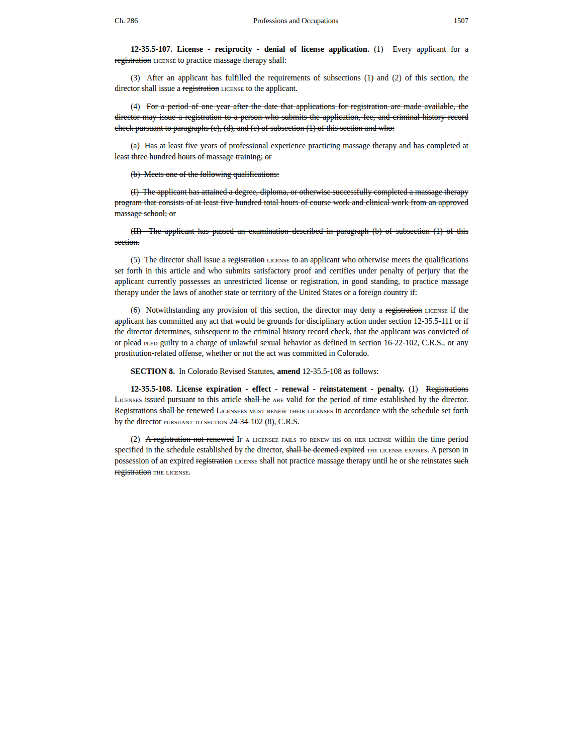Ch. 286 Professions and Occupations 1507
12-35.5-107. License - reciprocity - denial of license application. (1) Every applicant for a registration license to practice massage therapy shall:
(3) After an applicant has fulfilled the requirements of subsections (1) and (2) of this section, the director shall issue a registration license to the applicant.
(4) For a period of one year after the date that applications for registration are made available, the director may issue a registration to a person who submits the application, fee, and criminal history record check pursuant to paragraphs (c), (d), and (e) of subsection (1) of this section and who:
(a) Has at least five years of professional experience practicing massage therapy and has completed at least three hundred hours of massage training; or
(b) Meets one of the following qualifications:
(I) The applicant has attained a degree, diploma, or otherwise successfully completed a massage therapy program that consists of at least five hundred total hours of course work and clinical work from an approved massage school; or
(II) The applicant has passed an examination described in paragraph (b) of subsection (1) of this section.
(5) The director shall issue a registration license to an applicant who otherwise meets the qualifications set forth in this article and who submits satisfactory proof and certifies under penalty of perjury that the applicant currently possesses an unrestricted license or registration, in good standing, to practice massage therapy under the laws of another state or territory of the United States or a foreign country if:
(6) Notwithstanding any provision of this section, the director may deny a registration license if the applicant has committed any act that would be grounds for disciplinary action under section 12-35.5-111 or if the director determines, subsequent to the criminal history record check, that the applicant was convicted of or plead pled guilty to a charge of unlawful sexual behavior as defined in section 16-22-102, C.R.S., or any prostitution-related offense, whether or not the act was committed in Colorado.
SECTION 8. In Colorado Revised Statutes, amend 12-35.5-108 as follows:
12-35.5-108. License expiration - effect - renewal - reinstatement - penalty. (1) Registrations Licenses issued pursuant to this article shall be are valid for the period of time established by the director. Registrations shall be renewed Licensees must renew their licenses in accordance with the schedule set forth by the director pursuant to section 24-34-102 (8), C.R.S.
(2) A registration not renewed If a licensee fails to renew his or her license within the time period specified in the schedule established by the director, shall be deemed expired the license expires. A person in possession of an expired registration license shall not practice massage therapy until he or she reinstates such registration the license.